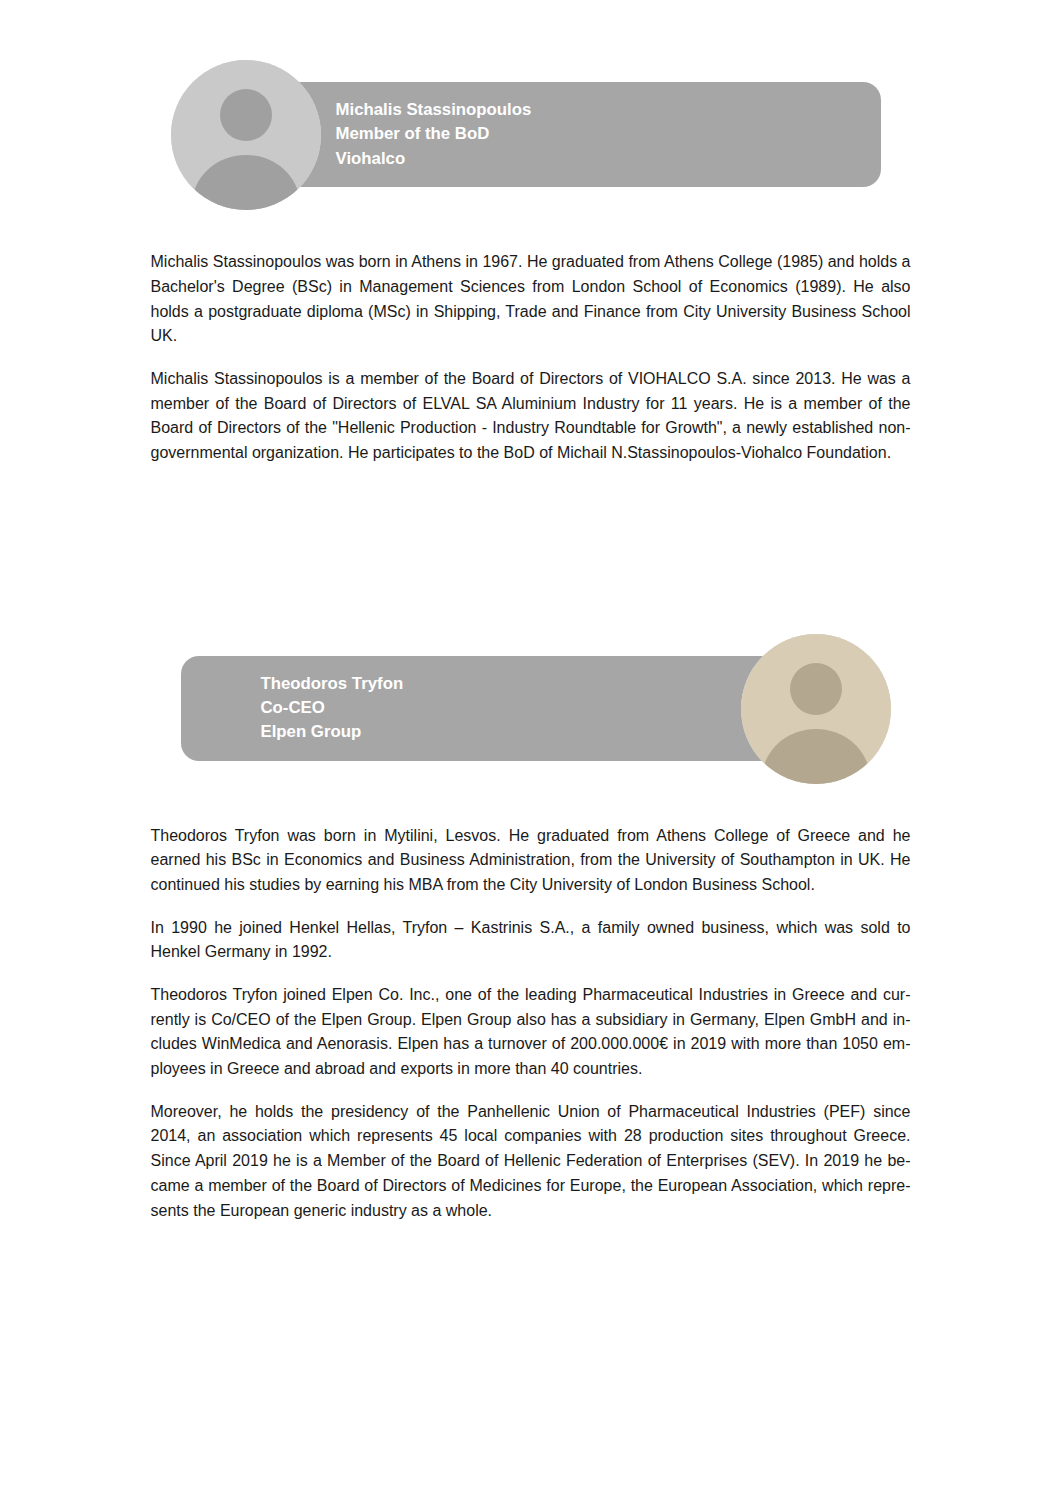Michalis Stassinopoulos
Member of the BoD
Viohalco
Michalis Stassinopoulos was born in Athens in 1967. He graduated from Athens College (1985) and holds a Bachelor's Degree (BSc) in Management Sciences from London School of Economics (1989). He also holds a postgraduate diploma (MSc) in Shipping, Trade and Finance from City University Business School UK.
Michalis Stassinopoulos is a member of the Board of Directors of VIOHALCO S.A. since 2013. He was a member of the Board of Directors of ELVAL SA Aluminium Industry for 11 years. He is a member of the Board of Directors of the "Hellenic Production - Industry Roundtable for Growth", a newly established non-governmental organization. He participates to the BoD of Michail N.Stassinopoulos-Viohalco Foundation.
Theodoros Tryfon
Co-CEO
Elpen Group
Theodoros Tryfon was born in Mytilini, Lesvos. He graduated from Athens College of Greece and he earned his BSc in Economics and Business Administration, from the University of Southampton in UK. He continued his studies by earning his MBA from the City University of London Business School.
In 1990 he joined Henkel Hellas, Tryfon – Kastrinis S.A., a family owned business, which was sold to Henkel Germany in 1992.
Theodoros Tryfon joined Elpen Co. Inc., one of the leading Pharmaceutical Industries in Greece and currently is Co/CEO of the Elpen Group. Elpen Group also has a subsidiary in Germany, Elpen GmbH and includes WinMedica and Aenorasis. Elpen has a turnover of 200.000.000€ in 2019 with more than 1050 employees in Greece and abroad and exports in more than 40 countries.
Moreover, he holds the presidency of the Panhellenic Union of Pharmaceutical Industries (PEF) since 2014, an association which represents 45 local companies with 28 production sites throughout Greece. Since April 2019 he is a Member of the Board of Hellenic Federation of Enterprises (SEV). In 2019 he became a member of the Board of Directors of Medicines for Europe, the European Association, which represents the European generic industry as a whole.